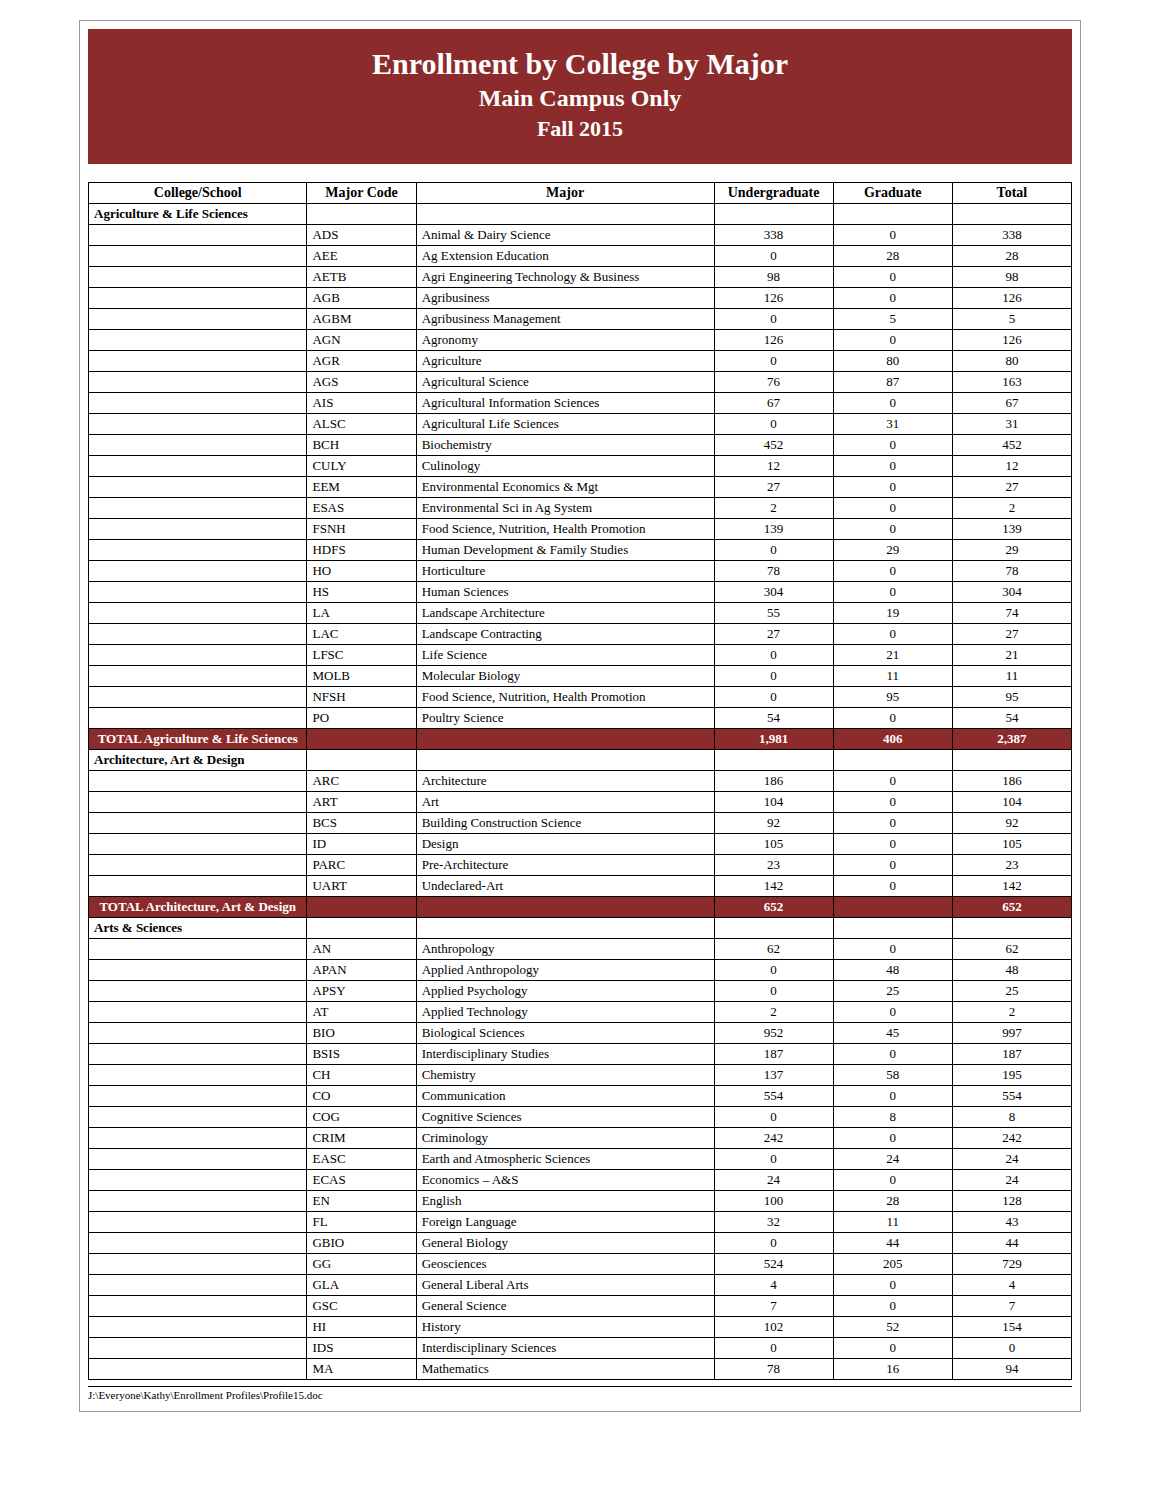Enrollment by College by Major
Main Campus Only
Fall 2015
| College/School | Major Code | Major | Undergraduate | Graduate | Total |
| --- | --- | --- | --- | --- | --- |
| Agriculture & Life Sciences | | | | | |
| | ADS | Animal & Dairy Science | 338 | 0 | 338 |
| | AEE | Ag Extension Education | 0 | 28 | 28 |
| | AETB | Agri Engineering Technology & Business | 98 | 0 | 98 |
| | AGB | Agribusiness | 126 | 0 | 126 |
| | AGBM | Agribusiness Management | 0 | 5 | 5 |
| | AGN | Agronomy | 126 | 0 | 126 |
| | AGR | Agriculture | 0 | 80 | 80 |
| | AGS | Agricultural Science | 76 | 87 | 163 |
| | AIS | Agricultural Information Sciences | 67 | 0 | 67 |
| | ALSC | Agricultural Life Sciences | 0 | 31 | 31 |
| | BCH | Biochemistry | 452 | 0 | 452 |
| | CULY | Culinology | 12 | 0 | 12 |
| | EEM | Environmental Economics & Mgt | 27 | 0 | 27 |
| | ESAS | Environmental Sci in Ag System | 2 | 0 | 2 |
| | FSNH | Food Science, Nutrition, Health Promotion | 139 | 0 | 139 |
| | HDFS | Human Development & Family Studies | 0 | 29 | 29 |
| | HO | Horticulture | 78 | 0 | 78 |
| | HS | Human Sciences | 304 | 0 | 304 |
| | LA | Landscape Architecture | 55 | 19 | 74 |
| | LAC | Landscape Contracting | 27 | 0 | 27 |
| | LFSC | Life Science | 0 | 21 | 21 |
| | MOLB | Molecular Biology | 0 | 11 | 11 |
| | NFSH | Food Science, Nutrition, Health Promotion | 0 | 95 | 95 |
| | PO | Poultry Science | 54 | 0 | 54 |
| TOTAL Agriculture & Life Sciences | | | 1,981 | 406 | 2,387 |
| Architecture, Art & Design | | | | | |
| | ARC | Architecture | 186 | 0 | 186 |
| | ART | Art | 104 | 0 | 104 |
| | BCS | Building Construction Science | 92 | 0 | 92 |
| | ID | Design | 105 | 0 | 105 |
| | PARC | Pre-Architecture | 23 | 0 | 23 |
| | UART | Undeclared-Art | 142 | 0 | 142 |
| TOTAL Architecture, Art & Design | | | 652 | | 652 |
| Arts & Sciences | | | | | |
| | AN | Anthropology | 62 | 0 | 62 |
| | APAN | Applied Anthropology | 0 | 48 | 48 |
| | APSY | Applied Psychology | 0 | 25 | 25 |
| | AT | Applied Technology | 2 | 0 | 2 |
| | BIO | Biological Sciences | 952 | 45 | 997 |
| | BSIS | Interdisciplinary Studies | 187 | 0 | 187 |
| | CH | Chemistry | 137 | 58 | 195 |
| | CO | Communication | 554 | 0 | 554 |
| | COG | Cognitive Sciences | 0 | 8 | 8 |
| | CRIM | Criminology | 242 | 0 | 242 |
| | EASC | Earth and Atmospheric Sciences | 0 | 24 | 24 |
| | ECAS | Economics – A&S | 24 | 0 | 24 |
| | EN | English | 100 | 28 | 128 |
| | FL | Foreign Language | 32 | 11 | 43 |
| | GBIO | General Biology | 0 | 44 | 44 |
| | GG | Geosciences | 524 | 205 | 729 |
| | GLA | General Liberal Arts | 4 | 0 | 4 |
| | GSC | General Science | 7 | 0 | 7 |
| | HI | History | 102 | 52 | 154 |
| | IDS | Interdisciplinary Sciences | 0 | 0 | 0 |
| | MA | Mathematics | 78 | 16 | 94 |
J:\Everyone\Kathy\Enrollment Profiles\Profile15.doc